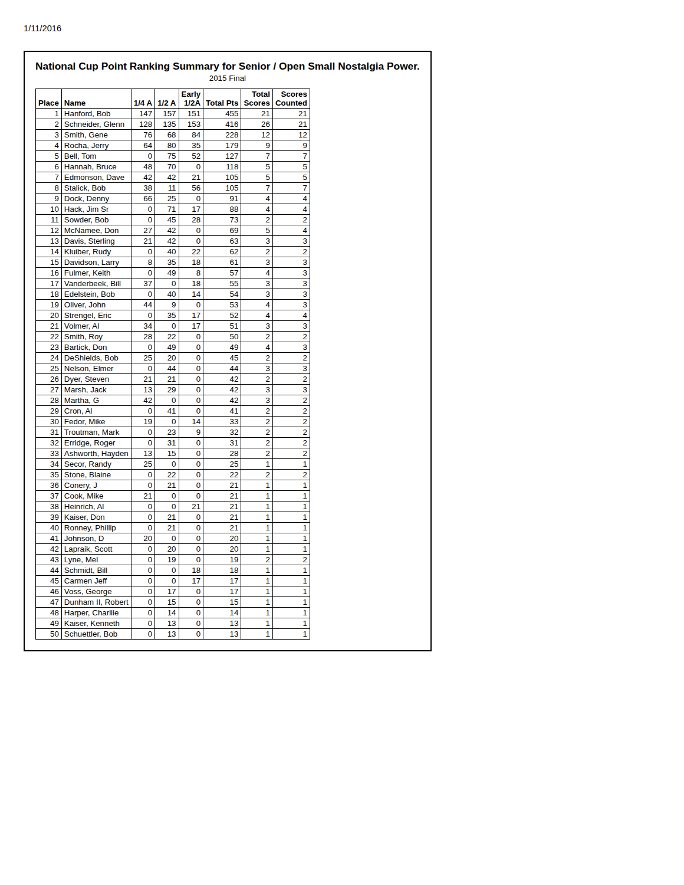1/11/2016
National Cup Point Ranking Summary for Senior / Open Small Nostalgia Power.
2015 Final
| Place | Name | 1/4 A | 1/2 A | Early 1/2A | Total Pts | Total Scores | Scores Counted |
| --- | --- | --- | --- | --- | --- | --- | --- |
| 1 | Hanford, Bob | 147 | 157 | 151 | 455 | 21 | 21 |
| 2 | Schneider, Glenn | 128 | 135 | 153 | 416 | 26 | 21 |
| 3 | Smith, Gene | 76 | 68 | 84 | 228 | 12 | 12 |
| 4 | Rocha, Jerry | 64 | 80 | 35 | 179 | 9 | 9 |
| 5 | Bell, Tom | 0 | 75 | 52 | 127 | 7 | 7 |
| 6 | Hannah, Bruce | 48 | 70 | 0 | 118 | 5 | 5 |
| 7 | Edmonson, Dave | 42 | 42 | 21 | 105 | 5 | 5 |
| 8 | Stalick, Bob | 38 | 11 | 56 | 105 | 7 | 7 |
| 9 | Dock, Denny | 66 | 25 | 0 | 91 | 4 | 4 |
| 10 | Hack, Jim Sr | 0 | 71 | 17 | 88 | 4 | 4 |
| 11 | Sowder, Bob | 0 | 45 | 28 | 73 | 2 | 2 |
| 12 | McNamee, Don | 27 | 42 | 0 | 69 | 5 | 4 |
| 13 | Davis, Sterling | 21 | 42 | 0 | 63 | 3 | 3 |
| 14 | Kluiber, Rudy | 0 | 40 | 22 | 62 | 2 | 2 |
| 15 | Davidson, Larry | 8 | 35 | 18 | 61 | 3 | 3 |
| 16 | Fulmer, Keith | 0 | 49 | 8 | 57 | 4 | 3 |
| 17 | Vanderbeek, Bill | 37 | 0 | 18 | 55 | 3 | 3 |
| 18 | Edelstein, Bob | 0 | 40 | 14 | 54 | 3 | 3 |
| 19 | Oliver, John | 44 | 9 | 0 | 53 | 4 | 3 |
| 20 | Strengel, Eric | 0 | 35 | 17 | 52 | 4 | 4 |
| 21 | Volmer, Al | 34 | 0 | 17 | 51 | 3 | 3 |
| 22 | Smith, Roy | 28 | 22 | 0 | 50 | 2 | 2 |
| 23 | Bartick, Don | 0 | 49 | 0 | 49 | 4 | 3 |
| 24 | DeShields, Bob | 25 | 20 | 0 | 45 | 2 | 2 |
| 25 | Nelson, Elmer | 0 | 44 | 0 | 44 | 3 | 3 |
| 26 | Dyer, Steven | 21 | 21 | 0 | 42 | 2 | 2 |
| 27 | Marsh, Jack | 13 | 29 | 0 | 42 | 3 | 3 |
| 28 | Martha, G | 42 | 0 | 0 | 42 | 3 | 2 |
| 29 | Cron, Al | 0 | 41 | 0 | 41 | 2 | 2 |
| 30 | Fedor, Mike | 19 | 0 | 14 | 33 | 2 | 2 |
| 31 | Troutman, Mark | 0 | 23 | 9 | 32 | 2 | 2 |
| 32 | Erridge, Roger | 0 | 31 | 0 | 31 | 2 | 2 |
| 33 | Ashworth, Hayden | 13 | 15 | 0 | 28 | 2 | 2 |
| 34 | Secor, Randy | 25 | 0 | 0 | 25 | 1 | 1 |
| 35 | Stone, Blaine | 0 | 22 | 0 | 22 | 2 | 2 |
| 36 | Conery, J | 0 | 21 | 0 | 21 | 1 | 1 |
| 37 | Cook, Mike | 21 | 0 | 0 | 21 | 1 | 1 |
| 38 | Heinrich, Al | 0 | 0 | 21 | 21 | 1 | 1 |
| 39 | Kaiser, Don | 0 | 21 | 0 | 21 | 1 | 1 |
| 40 | Ronney, Phillip | 0 | 21 | 0 | 21 | 1 | 1 |
| 41 | Johnson, D | 20 | 0 | 0 | 20 | 1 | 1 |
| 42 | Lapraik, Scott | 0 | 20 | 0 | 20 | 1 | 1 |
| 43 | Lyne, Mel | 0 | 19 | 0 | 19 | 2 | 2 |
| 44 | Schmidt, Bill | 0 | 0 | 18 | 18 | 1 | 1 |
| 45 | Carmen Jeff | 0 | 0 | 17 | 17 | 1 | 1 |
| 46 | Voss, George | 0 | 17 | 0 | 17 | 1 | 1 |
| 47 | Dunham II, Robert | 0 | 15 | 0 | 15 | 1 | 1 |
| 48 | Harper, Charliie | 0 | 14 | 0 | 14 | 1 | 1 |
| 49 | Kaiser, Kenneth | 0 | 13 | 0 | 13 | 1 | 1 |
| 50 | Schuettler, Bob | 0 | 13 | 0 | 13 | 1 | 1 |